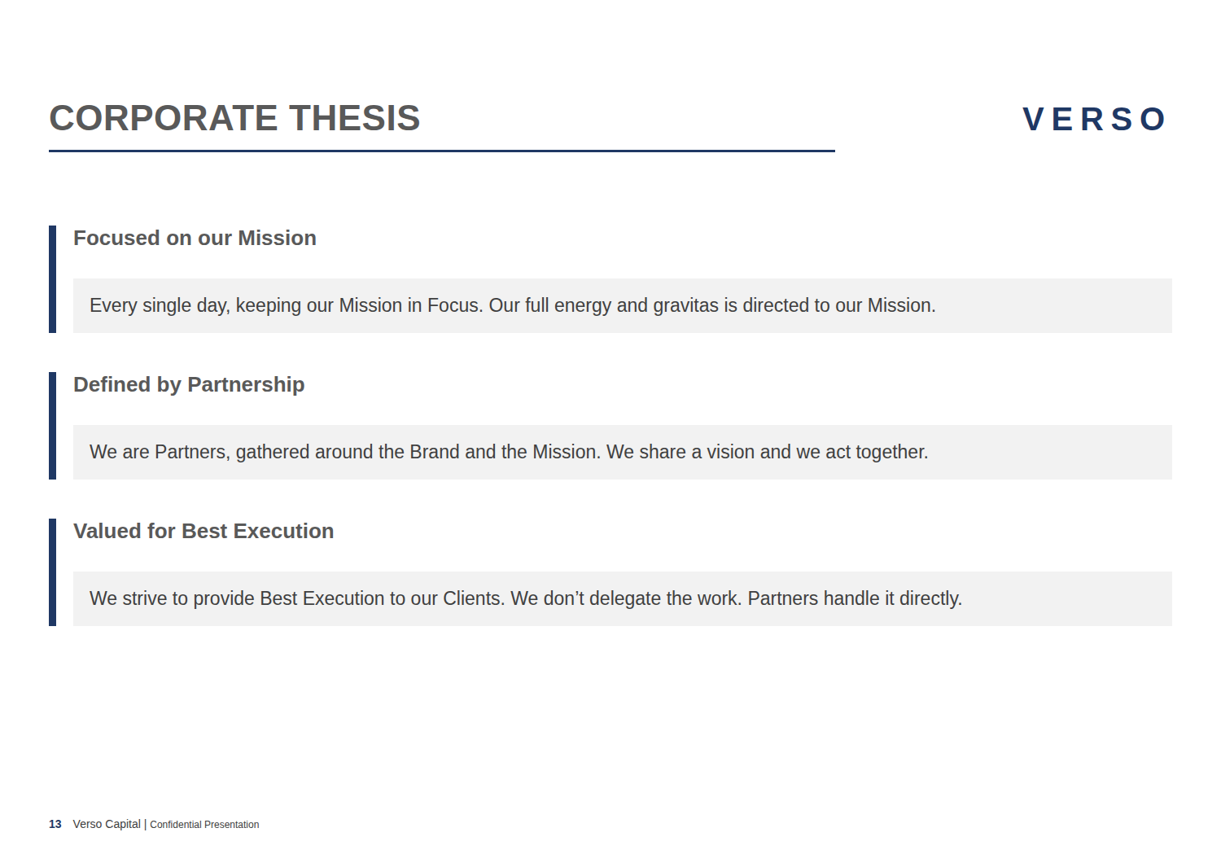Corporate Thesis
VERSO
Focused on our Mission
Every single day, keeping our Mission in Focus. Our full energy and gravitas is directed to our Mission.
Defined by Partnership
We are Partners, gathered around the Brand and the Mission. We share a vision and we act together.
Valued for Best Execution
We strive to provide Best Execution to our Clients. We don’t delegate the work. Partners handle it directly.
13 Verso Capital | Confidential Presentation